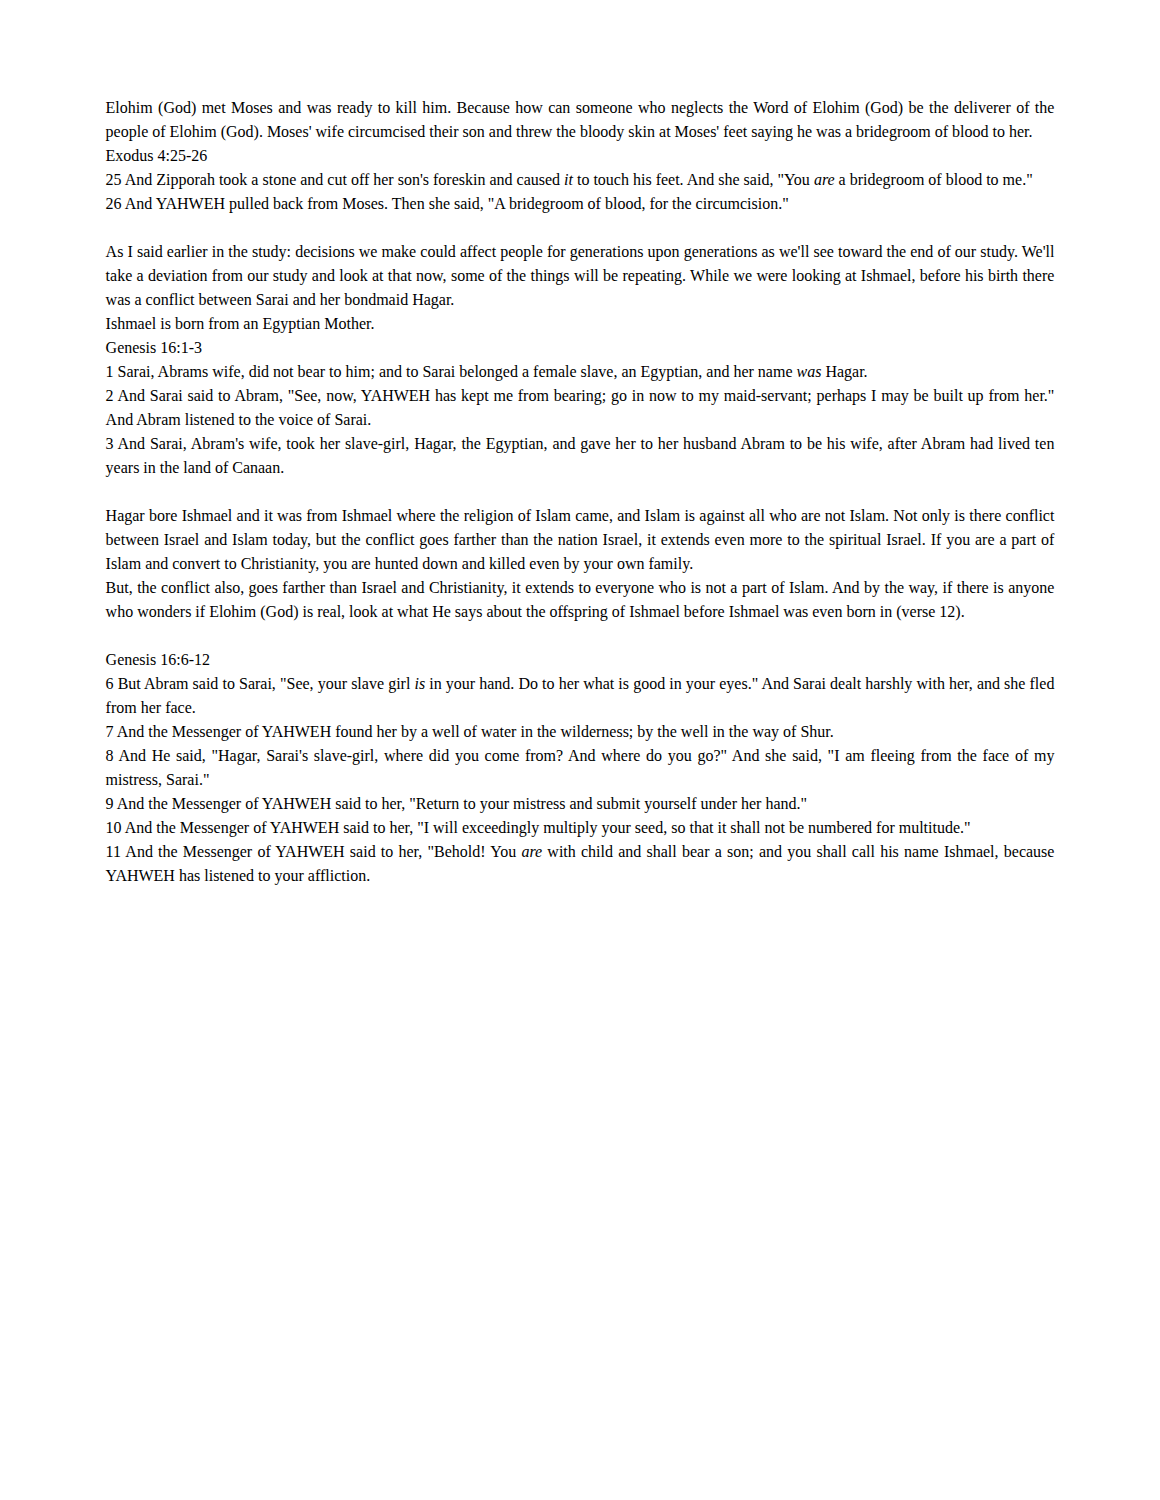Elohim (God) met Moses and was ready to kill him. Because how can someone who neglects the Word of Elohim (God) be the deliverer of the people of Elohim (God). Moses' wife circumcised their son and threw the bloody skin at Moses' feet saying he was a bridegroom of blood to her.
Exodus 4:25-26
25 And Zipporah took a stone and cut off her son's foreskin and caused it to touch his feet. And she said, "You are a bridegroom of blood to me."
26 And YAHWEH pulled back from Moses. Then she said, "A bridegroom of blood, for the circumcision."
As I said earlier in the study: decisions we make could affect people for generations upon generations as we'll see toward the end of our study. We'll take a deviation from our study and look at that now, some of the things will be repeating. While we were looking at Ishmael, before his birth there was a conflict between Sarai and her bondmaid Hagar.
Ishmael is born from an Egyptian Mother.
Genesis 16:1-3
1 Sarai, Abrams wife, did not bear to him; and to Sarai belonged a female slave, an Egyptian, and her name was Hagar.
2 And Sarai said to Abram, "See, now, YAHWEH has kept me from bearing; go in now to my maid-servant; perhaps I may be built up from her." And Abram listened to the voice of Sarai.
3 And Sarai, Abram's wife, took her slave-girl, Hagar, the Egyptian, and gave her to her husband Abram to be his wife, after Abram had lived ten years in the land of Canaan.
Hagar bore Ishmael and it was from Ishmael where the religion of Islam came, and Islam is against all who are not Islam. Not only is there conflict between Israel and Islam today, but the conflict goes farther than the nation Israel, it extends even more to the spiritual Israel. If you are a part of Islam and convert to Christianity, you are hunted down and killed even by your own family.
But, the conflict also, goes farther than Israel and Christianity, it extends to everyone who is not a part of Islam. And by the way, if there is anyone who wonders if Elohim (God) is real, look at what He says about the offspring of Ishmael before Ishmael was even born in (verse 12).
Genesis 16:6-12
6 But Abram said to Sarai, "See, your slave girl is in your hand. Do to her what is good in your eyes." And Sarai dealt harshly with her, and she fled from her face.
7 And the Messenger of YAHWEH found her by a well of water in the wilderness; by the well in the way of Shur.
8 And He said, "Hagar, Sarai's slave-girl, where did you come from? And where do you go?" And she said, "I am fleeing from the face of my mistress, Sarai."
9 And the Messenger of YAHWEH said to her, "Return to your mistress and submit yourself under her hand."
10 And the Messenger of YAHWEH said to her, "I will exceedingly multiply your seed, so that it shall not be numbered for multitude."
11 And the Messenger of YAHWEH said to her, "Behold! You are with child and shall bear a son; and you shall call his name Ishmael, because YAHWEH has listened to your affliction.